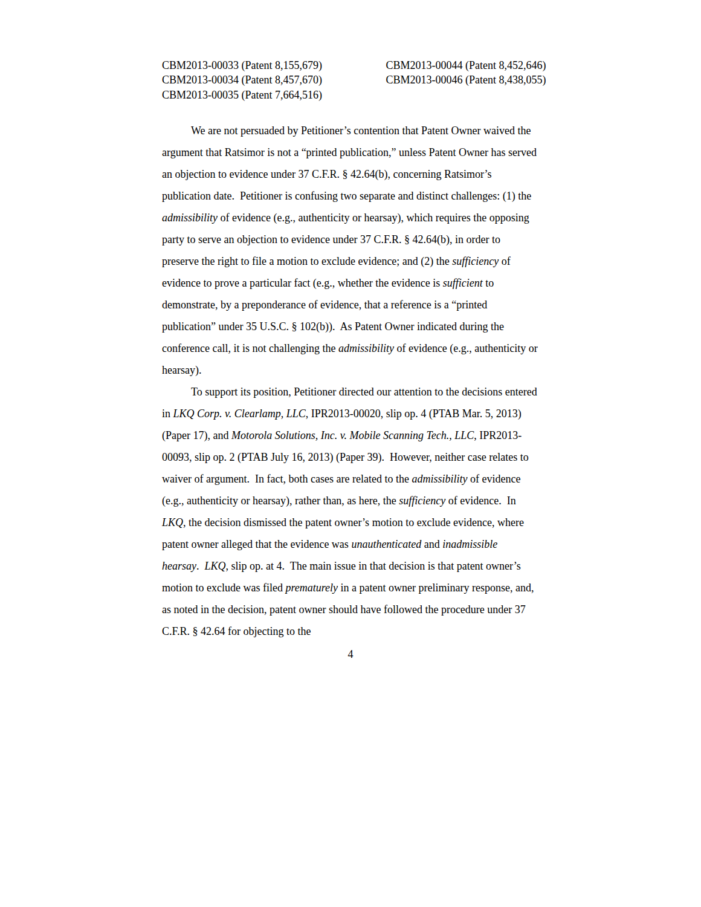| CBM2013-00033 (Patent 8,155,679) | CBM2013-00044 (Patent 8,452,646) |
| CBM2013-00034 (Patent 8,457,670) | CBM2013-00046 (Patent 8,438,055) |
| CBM2013-00035 (Patent 7,664,516) | |
We are not persuaded by Petitioner’s contention that Patent Owner waived the argument that Ratsimor is not a “printed publication,” unless Patent Owner has served an objection to evidence under 37 C.F.R. § 42.64(b), concerning Ratsimor’s publication date. Petitioner is confusing two separate and distinct challenges: (1) the admissibility of evidence (e.g., authenticity or hearsay), which requires the opposing party to serve an objection to evidence under 37 C.F.R. § 42.64(b), in order to preserve the right to file a motion to exclude evidence; and (2) the sufficiency of evidence to prove a particular fact (e.g., whether the evidence is sufficient to demonstrate, by a preponderance of evidence, that a reference is a “printed publication” under 35 U.S.C. § 102(b)). As Patent Owner indicated during the conference call, it is not challenging the admissibility of evidence (e.g., authenticity or hearsay).
To support its position, Petitioner directed our attention to the decisions entered in LKQ Corp. v. Clearlamp, LLC, IPR2013-00020, slip op. 4 (PTAB Mar. 5, 2013) (Paper 17), and Motorola Solutions, Inc. v. Mobile Scanning Tech., LLC, IPR2013-00093, slip op. 2 (PTAB July 16, 2013) (Paper 39). However, neither case relates to waiver of argument. In fact, both cases are related to the admissibility of evidence (e.g., authenticity or hearsay), rather than, as here, the sufficiency of evidence. In LKQ, the decision dismissed the patent owner’s motion to exclude evidence, where patent owner alleged that the evidence was unauthenticated and inadmissible hearsay. LKQ, slip op. at 4. The main issue in that decision is that patent owner’s motion to exclude was filed prematurely in a patent owner preliminary response, and, as noted in the decision, patent owner should have followed the procedure under 37 C.F.R. § 42.64 for objecting to the
4